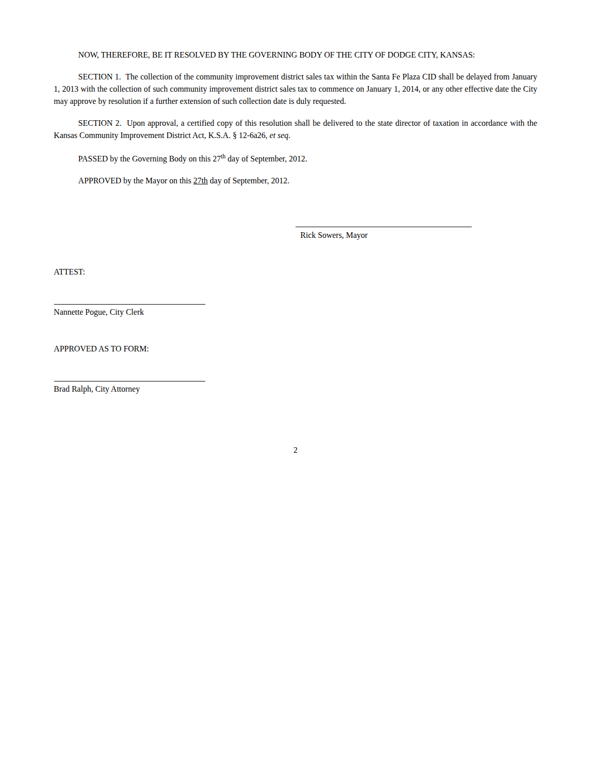NOW, THEREFORE, BE IT RESOLVED BY THE GOVERNING BODY OF THE CITY OF DODGE CITY, KANSAS:
SECTION 1. The collection of the community improvement district sales tax within the Santa Fe Plaza CID shall be delayed from January 1, 2013 with the collection of such community improvement district sales tax to commence on January 1, 2014, or any other effective date the City may approve by resolution if a further extension of such collection date is duly requested.
SECTION 2. Upon approval, a certified copy of this resolution shall be delivered to the state director of taxation in accordance with the Kansas Community Improvement District Act, K.S.A. § 12-6a26, et seq.
PASSED by the Governing Body on this 27th day of September, 2012.
APPROVED by the Mayor on this 27th day of September, 2012.
Rick Sowers, Mayor
ATTEST:
Nannette Pogue, City Clerk
APPROVED AS TO FORM:
Brad Ralph, City Attorney
2